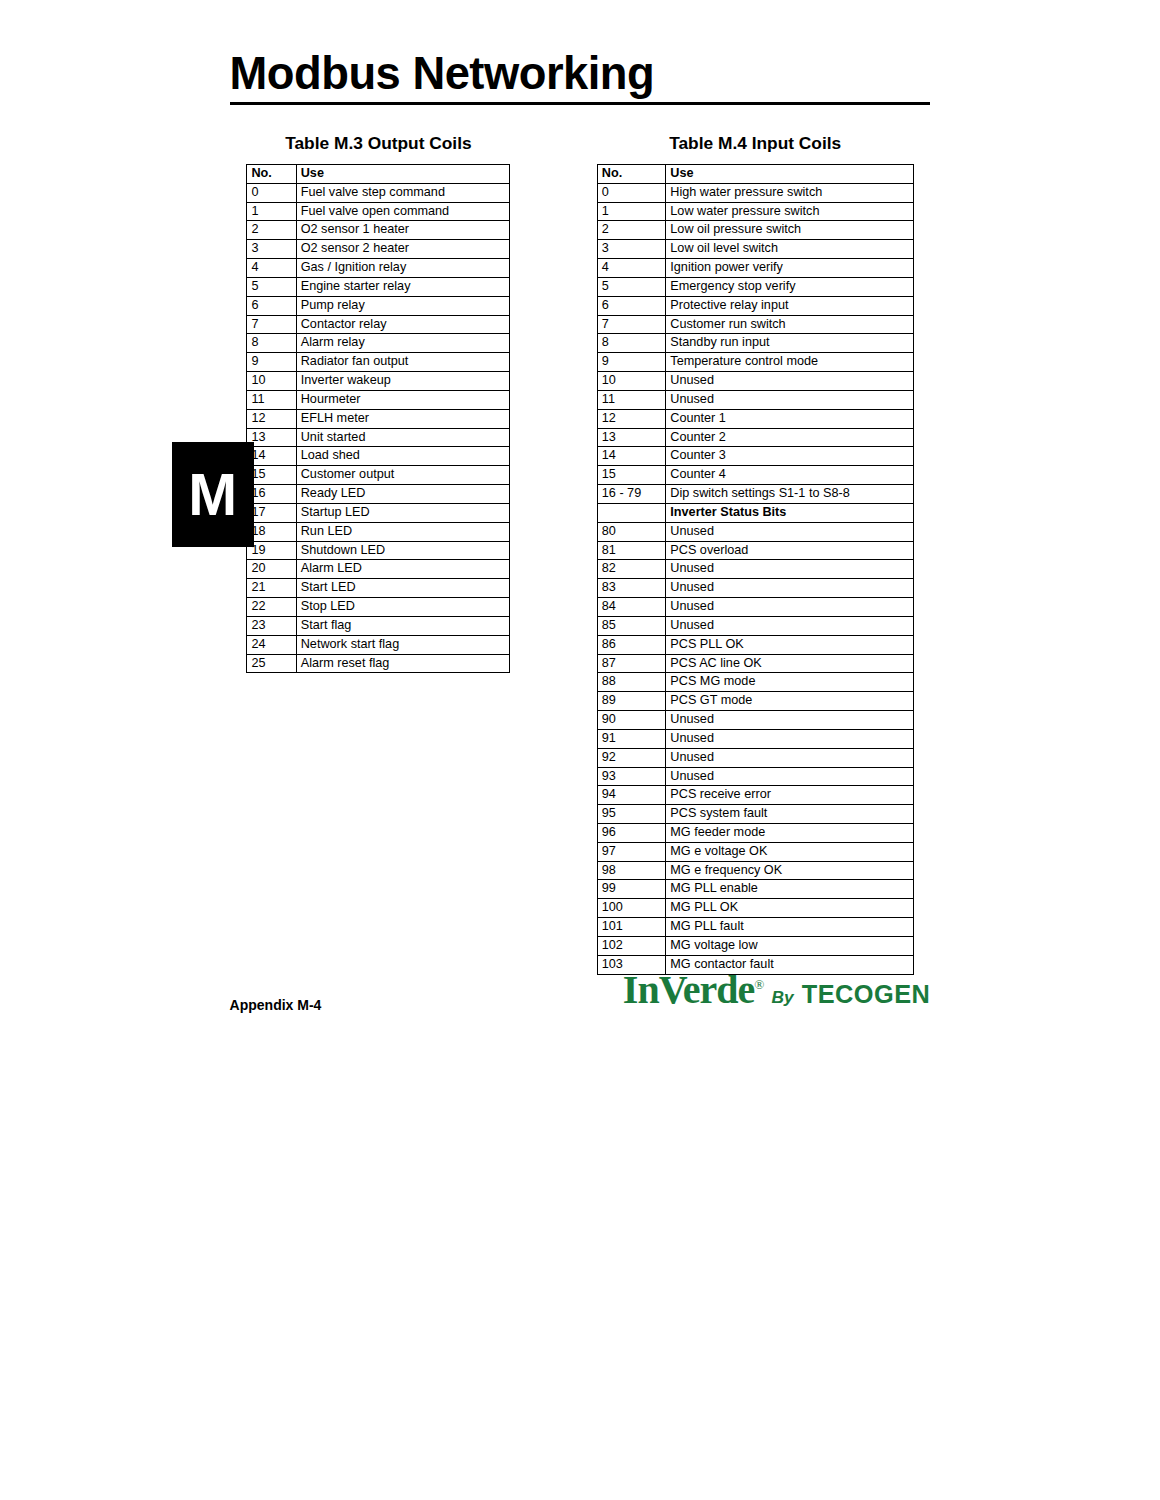Modbus Networking
M
Table M.3 Output Coils
| No. | Use |
| --- | --- |
| 0 | Fuel valve step command |
| 1 | Fuel valve open command |
| 2 | O2 sensor 1 heater |
| 3 | O2 sensor 2 heater |
| 4 | Gas / Ignition relay |
| 5 | Engine starter relay |
| 6 | Pump relay |
| 7 | Contactor relay |
| 8 | Alarm relay |
| 9 | Radiator fan output |
| 10 | Inverter wakeup |
| 11 | Hourmeter |
| 12 | EFLH meter |
| 13 | Unit started |
| 14 | Load shed |
| 15 | Customer output |
| 16 | Ready LED |
| 17 | Startup LED |
| 18 | Run LED |
| 19 | Shutdown LED |
| 20 | Alarm LED |
| 21 | Start LED |
| 22 | Stop LED |
| 23 | Start flag |
| 24 | Network start flag |
| 25 | Alarm reset flag |
Table M.4 Input Coils
| No. | Use |
| --- | --- |
| 0 | High water pressure switch |
| 1 | Low water pressure switch |
| 2 | Low oil pressure switch |
| 3 | Low oil level switch |
| 4 | Ignition power verify |
| 5 | Emergency stop verify |
| 6 | Protective relay input |
| 7 | Customer run switch |
| 8 | Standby run input |
| 9 | Temperature control mode |
| 10 | Unused |
| 11 | Unused |
| 12 | Counter 1 |
| 13 | Counter 2 |
| 14 | Counter 3 |
| 15 | Counter 4 |
| 16 - 79 | Dip switch settings S1-1 to S8-8 |
| | Inverter Status Bits |
| 80 | Unused |
| 81 | PCS overload |
| 82 | Unused |
| 83 | Unused |
| 84 | Unused |
| 85 | Unused |
| 86 | PCS PLL OK |
| 87 | PCS AC line OK |
| 88 | PCS MG mode |
| 89 | PCS GT mode |
| 90 | Unused |
| 91 | Unused |
| 92 | Unused |
| 93 | Unused |
| 94 | PCS receive error |
| 95 | PCS system fault |
| 96 | MG feeder mode |
| 97 | MG e voltage OK |
| 98 | MG e frequency OK |
| 99 | MG PLL enable |
| 100 | MG PLL OK |
| 101 | MG PLL fault |
| 102 | MG voltage low |
| 103 | MG contactor fault |
Appendix M-4
InVerde® By TECOGEN